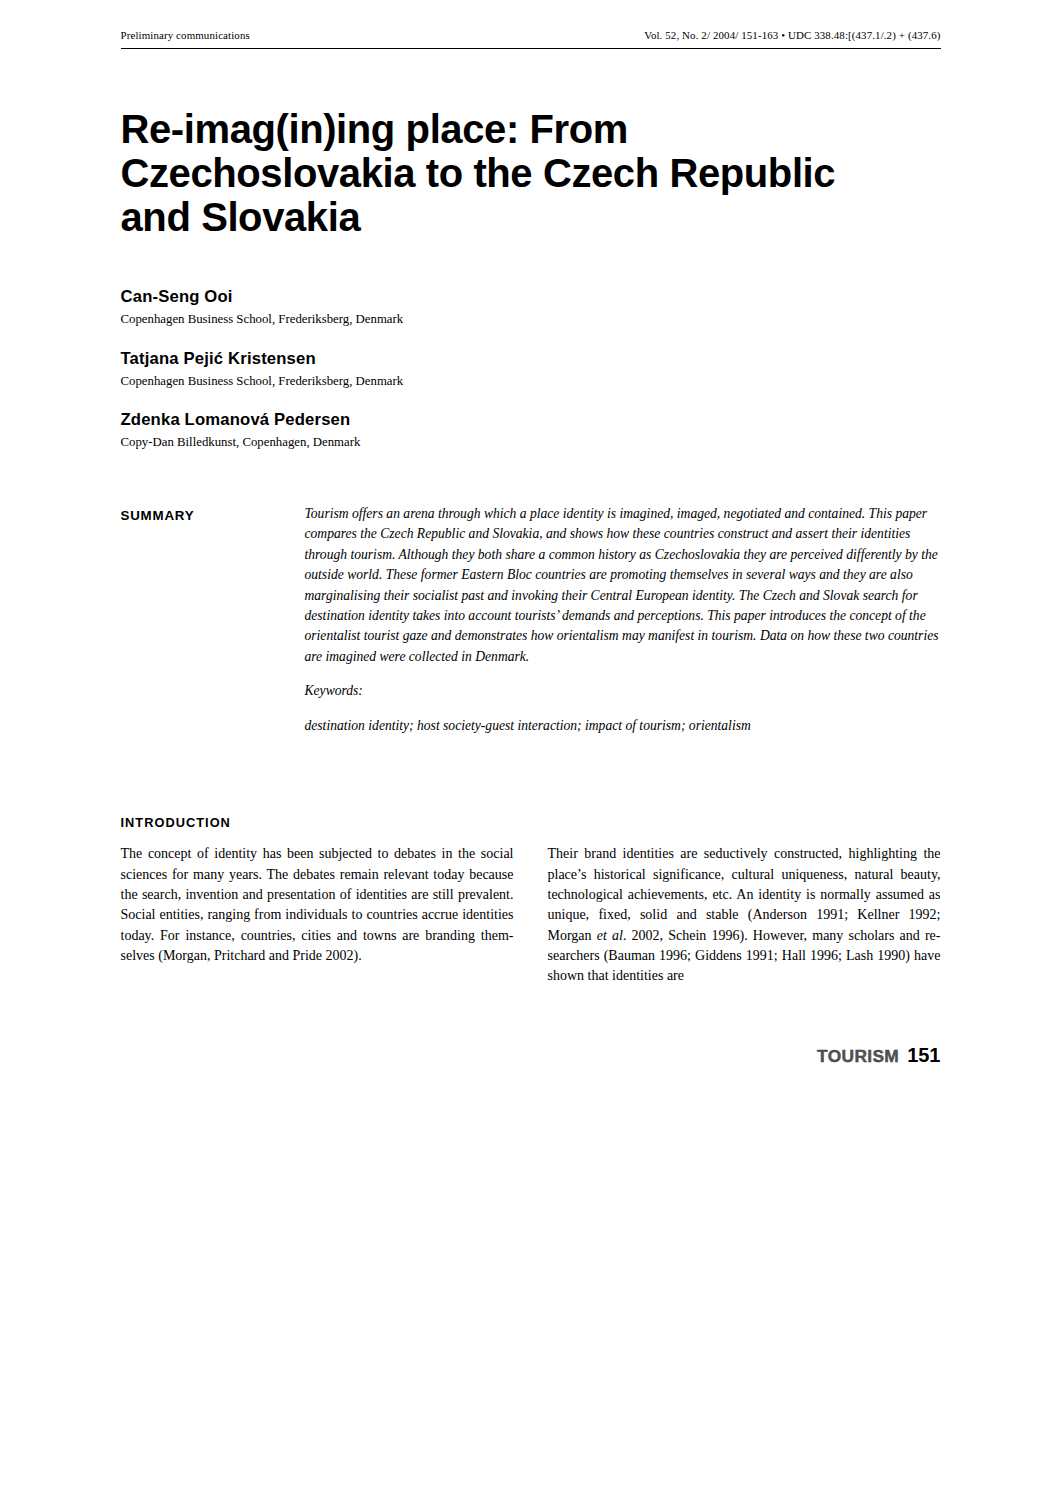Preliminary communications
Vol. 52, No. 2/ 2004/ 151-163 • UDC 338.48:[(437.1/.2) + (437.6)
Re-imag(in)ing place: From Czechoslovakia to the Czech Republic and Slovakia
Can-Seng Ooi
Copenhagen Business School, Frederiksberg, Denmark
Tatjana Pejić Kristensen
Copenhagen Business School, Frederiksberg, Denmark
Zdenka Lomanová Pedersen
Copy-Dan Billedkunst, Copenhagen, Denmark
Summary
Tourism offers an arena through which a place identity is imagined, imaged, negotiated and contained. This paper compares the Czech Republic and Slovakia, and shows how these countries construct and assert their identities through tourism. Although they both share a common history as Czechoslovakia they are perceived differently by the outside world. These former Eastern Bloc countries are promoting themselves in several ways and they are also marginalising their socialist past and invoking their Central European identity. The Czech and Slovak search for destination identity takes into account tourists’ demands and perceptions. This paper introduces the concept of the orientalist tourist gaze and demonstrates how orientalism may manifest in tourism. Data on how these two countries are imagined were collected in Denmark.
Keywords:
destination identity; host society-guest interaction; impact of tourism; orientalism
Introduction
The concept of identity has been subjected to debates in the social sciences for many years. The debates remain relevant today because the search, invention and presentation of identities are still prevalent. Social entities, ranging from individuals to countries accrue identities today. For instance, countries, cities and towns are branding themselves (Morgan, Pritchard and Pride 2002).
Their brand identities are seductively constructed, highlighting the place’s historical significance, cultural uniqueness, natural beauty, technological achievements, etc. An identity is normally assumed as unique, fixed, solid and stable (Anderson 1991; Kellner 1992; Morgan et al. 2002, Schein 1996). However, many scholars and researchers (Bauman 1996; Giddens 1991; Hall 1996; Lash 1990) have shown that identities are
TOURISM 151